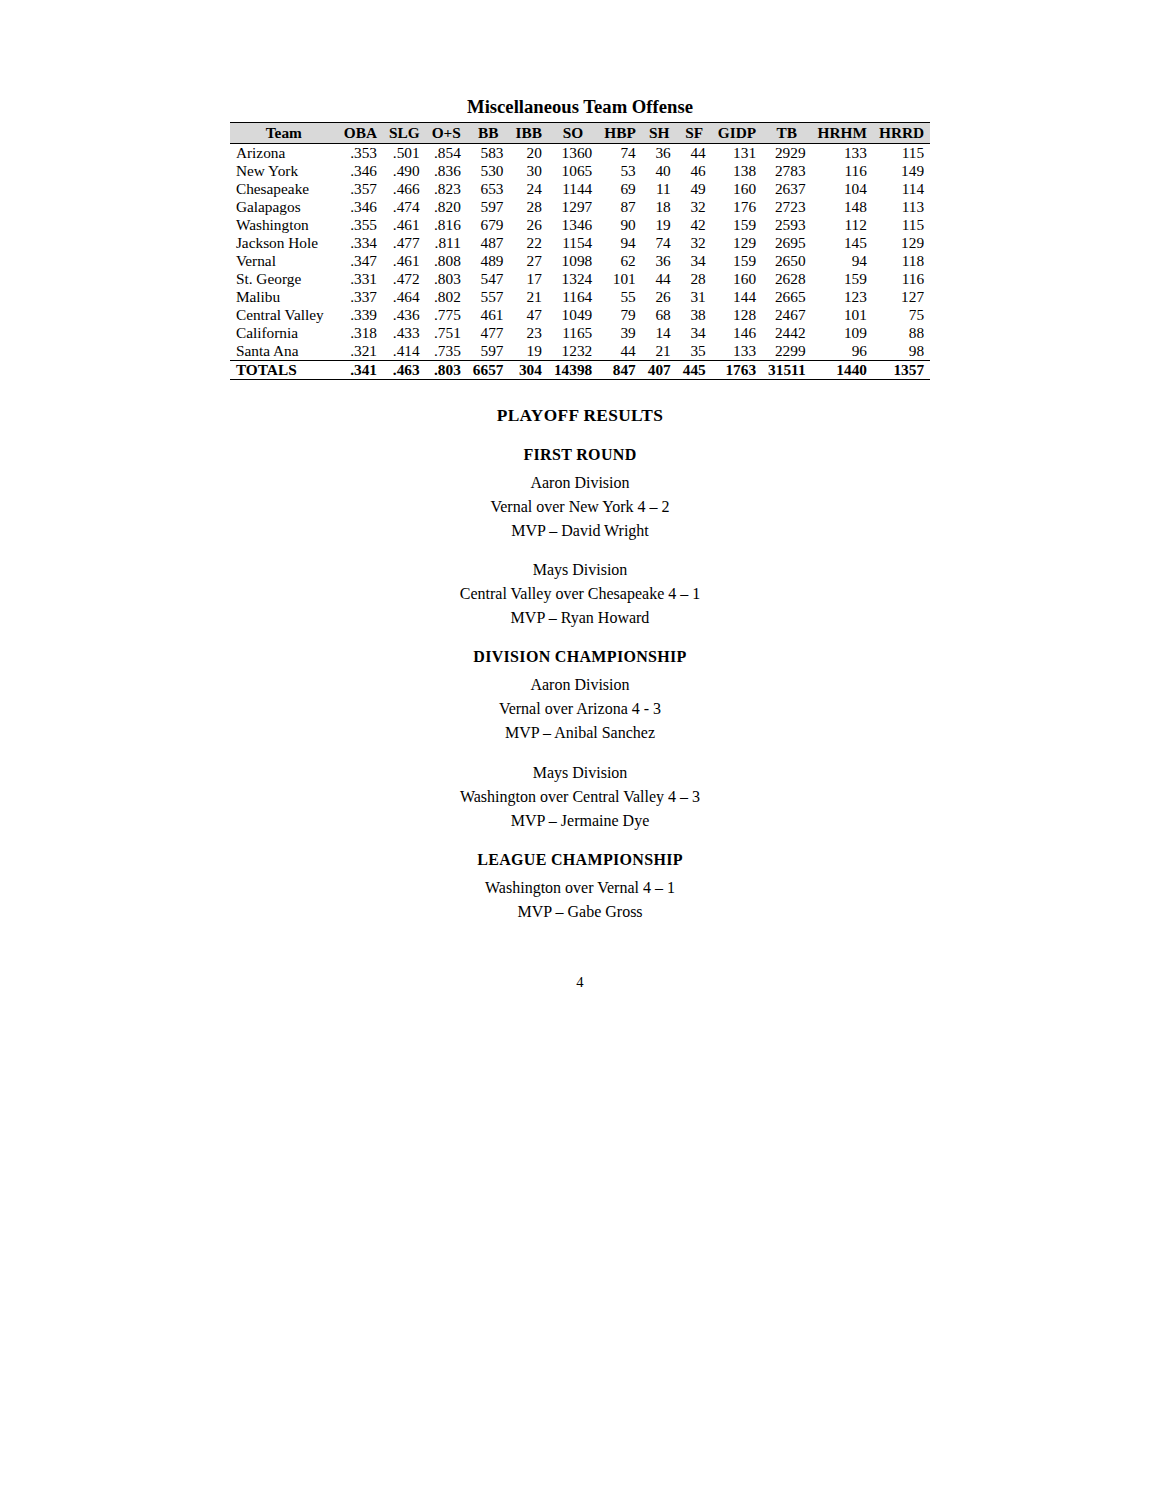Miscellaneous Team Offense
| Team | OBA | SLG | O+S | BB | IBB | SO | HBP | SH | SF | GIDP | TB | HRHM | HRRD |
| --- | --- | --- | --- | --- | --- | --- | --- | --- | --- | --- | --- | --- | --- |
| Arizona | .353 | .501 | .854 | 583 | 20 | 1360 | 74 | 36 | 44 | 131 | 2929 | 133 | 115 |
| New York | .346 | .490 | .836 | 530 | 30 | 1065 | 53 | 40 | 46 | 138 | 2783 | 116 | 149 |
| Chesapeake | .357 | .466 | .823 | 653 | 24 | 1144 | 69 | 11 | 49 | 160 | 2637 | 104 | 114 |
| Galapagos | .346 | .474 | .820 | 597 | 28 | 1297 | 87 | 18 | 32 | 176 | 2723 | 148 | 113 |
| Washington | .355 | .461 | .816 | 679 | 26 | 1346 | 90 | 19 | 42 | 159 | 2593 | 112 | 115 |
| Jackson Hole | .334 | .477 | .811 | 487 | 22 | 1154 | 94 | 74 | 32 | 129 | 2695 | 145 | 129 |
| Vernal | .347 | .461 | .808 | 489 | 27 | 1098 | 62 | 36 | 34 | 159 | 2650 | 94 | 118 |
| St. George | .331 | .472 | .803 | 547 | 17 | 1324 | 101 | 44 | 28 | 160 | 2628 | 159 | 116 |
| Malibu | .337 | .464 | .802 | 557 | 21 | 1164 | 55 | 26 | 31 | 144 | 2665 | 123 | 127 |
| Central Valley | .339 | .436 | .775 | 461 | 47 | 1049 | 79 | 68 | 38 | 128 | 2467 | 101 | 75 |
| California | .318 | .433 | .751 | 477 | 23 | 1165 | 39 | 14 | 34 | 146 | 2442 | 109 | 88 |
| Santa Ana | .321 | .414 | .735 | 597 | 19 | 1232 | 44 | 21 | 35 | 133 | 2299 | 96 | 98 |
| TOTALS | .341 | .463 | .803 | 6657 | 304 | 14398 | 847 | 407 | 445 | 1763 | 31511 | 1440 | 1357 |
PLAYOFF RESULTS
FIRST ROUND
Aaron Division
Vernal over New York 4 – 2
MVP – David Wright
Mays Division
Central Valley over Chesapeake 4 – 1
MVP – Ryan Howard
DIVISION CHAMPIONSHIP
Aaron Division
Vernal over Arizona 4 - 3
MVP – Anibal Sanchez
Mays Division
Washington over Central Valley 4 – 3
MVP – Jermaine Dye
LEAGUE CHAMPIONSHIP
Washington over Vernal 4 – 1
MVP – Gabe Gross
4